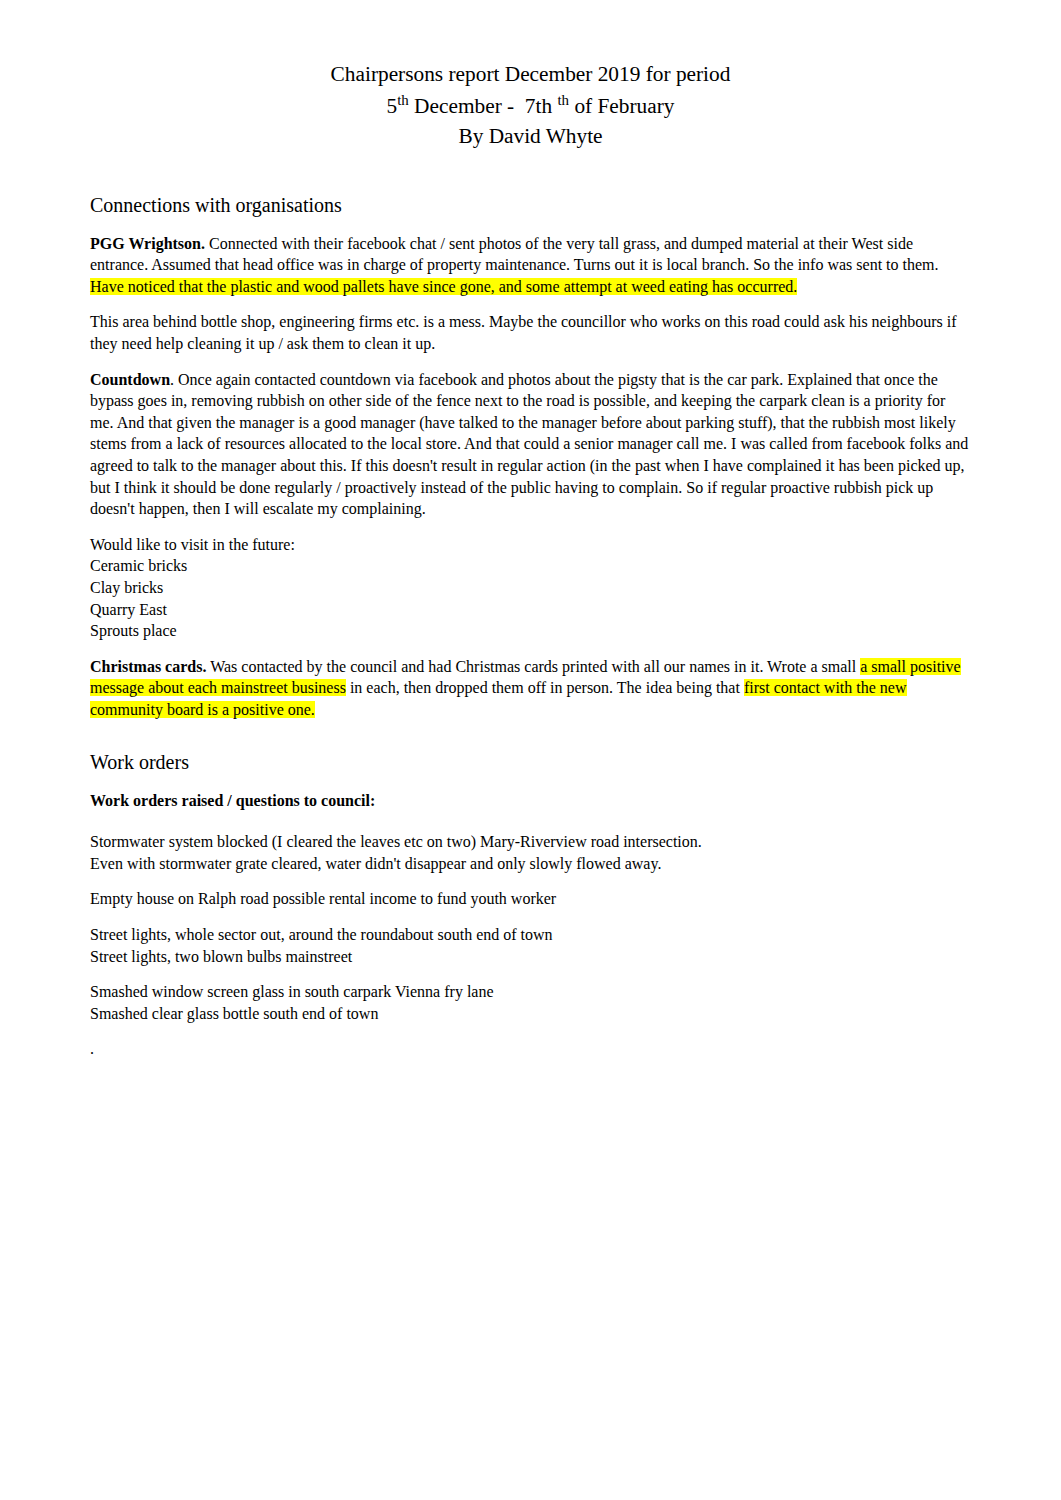Chairpersons report December 2019 for period 5th December - 7th th of February By David Whyte
Connections with organisations
PGG Wrightson. Connected with their facebook chat / sent photos of the very tall grass, and dumped material at their West side entrance. Assumed that head office was in charge of property maintenance. Turns out it is local branch. So the info was sent to them. Have noticed that the plastic and wood pallets have since gone, and some attempt at weed eating has occurred.
This area behind bottle shop, engineering firms etc. is a mess. Maybe the councillor who works on this road could ask his neighbours if they need help cleaning it up / ask them to clean it up.
Countdown. Once again contacted countdown via facebook and photos about the pigsty that is the car park. Explained that once the bypass goes in, removing rubbish on other side of the fence next to the road is possible, and keeping the carpark clean is a priority for me. And that given the manager is a good manager (have talked to the manager before about parking stuff), that the rubbish most likely stems from a lack of resources allocated to the local store. And that could a senior manager call me. I was called from facebook folks and agreed to talk to the manager about this. If this doesn't result in regular action (in the past when I have complained it has been picked up, but I think it should be done regularly / proactively instead of the public having to complain. So if regular proactive rubbish pick up doesn't happen, then I will escalate my complaining.
Would like to visit in the future:
Ceramic bricks
Clay bricks
Quarry East
Sprouts place
Christmas cards. Was contacted by the council and had Christmas cards printed with all our names in it. Wrote a small a small positive message about each mainstreet business in each, then dropped them off in person. The idea being that first contact with the new community board is a positive one.
Work orders
Work orders raised / questions to council:
Stormwater system blocked (I cleared the leaves etc on two) Mary-Riverview road intersection.
Even with stormwater grate cleared, water didn't disappear and only slowly flowed away.
Empty house on Ralph road possible rental income to fund youth worker
Street lights, whole sector out, around the roundabout south end of town
Street lights, two blown bulbs mainstreet
Smashed window screen glass in south carpark Vienna fry lane
Smashed clear glass bottle south end of town
.